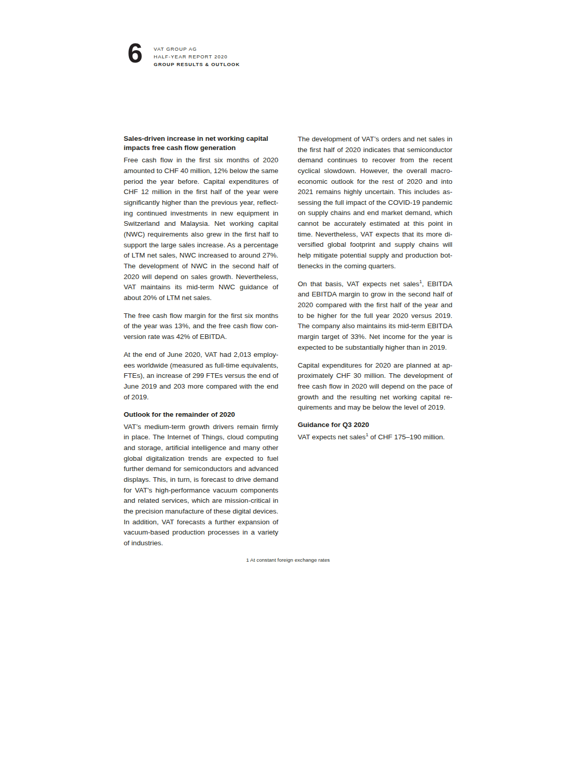6
VAT Group AG
Half-Year Report 2020
Group Results & Outlook
Sales-driven increase in net working capital impacts free cash flow generation
Free cash flow in the first six months of 2020 amounted to CHF 40 million, 12% below the same period the year before. Capital expenditures of CHF 12 million in the first half of the year were significantly higher than the previous year, reflecting continued investments in new equipment in Switzerland and Malaysia. Net working capital (NWC) requirements also grew in the first half to support the large sales increase. As a percentage of LTM net sales, NWC increased to around 27%. The development of NWC in the second half of 2020 will depend on sales growth. Nevertheless, VAT maintains its mid-term NWC guidance of about 20% of LTM net sales.
The free cash flow margin for the first six months of the year was 13%, and the free cash flow conversion rate was 42% of EBITDA.
At the end of June 2020, VAT had 2,013 employees worldwide (measured as full-time equivalents, FTEs), an increase of 299 FTEs versus the end of June 2019 and 203 more compared with the end of 2019.
Outlook for the remainder of 2020
VAT’s medium-term growth drivers remain firmly in place. The Internet of Things, cloud computing and storage, artificial intelligence and many other global digitalization trends are expected to fuel further demand for semiconductors and advanced displays. This, in turn, is forecast to drive demand for VAT’s high-performance vacuum components and related services, which are mission-critical in the precision manufacture of these digital devices. In addition, VAT forecasts a further expansion of vacuum-based production processes in a variety of industries.
The development of VAT’s orders and net sales in the first half of 2020 indicates that semiconductor demand continues to recover from the recent cyclical slowdown. However, the overall macroeconomic outlook for the rest of 2020 and into 2021 remains highly uncertain. This includes assessing the full impact of the COVID-19 pandemic on supply chains and end market demand, which cannot be accurately estimated at this point in time. Nevertheless, VAT expects that its more diversified global footprint and supply chains will help mitigate potential supply and production bottlenecks in the coming quarters.
On that basis, VAT expects net sales1, EBITDA and EBITDA margin to grow in the second half of 2020 compared with the first half of the year and to be higher for the full year 2020 versus 2019. The company also maintains its mid-term EBITDA margin target of 33%. Net income for the year is expected to be substantially higher than in 2019.
Capital expenditures for 2020 are planned at approximately CHF 30 million. The development of free cash flow in 2020 will depend on the pace of growth and the resulting net working capital requirements and may be below the level of 2019.
Guidance for Q3 2020
VAT expects net sales1 of CHF 175–190 million.
1 At constant foreign exchange rates